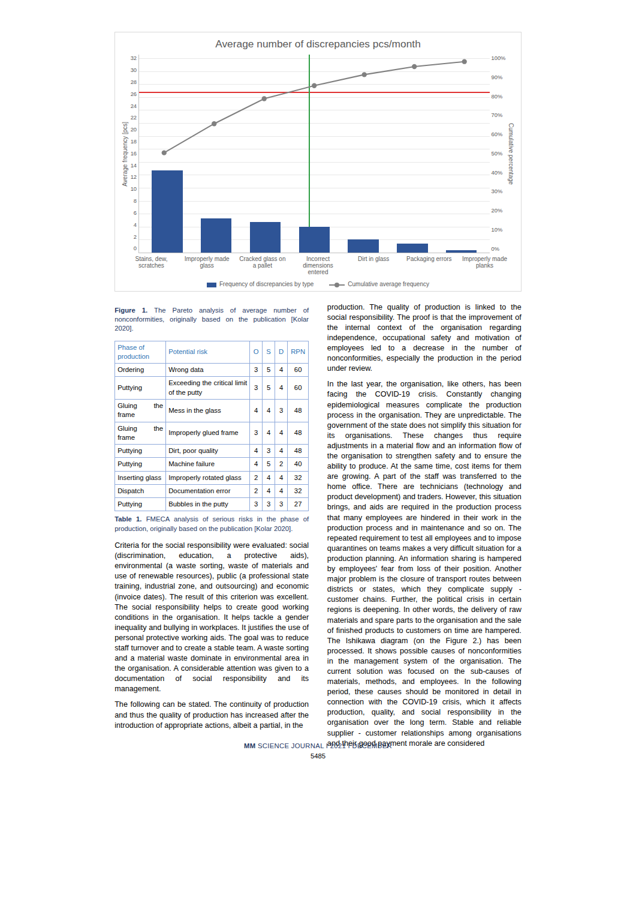Average number of discrepancies pcs/month
Average frequency [pcs]
32302826242220181614121086420
100% 90% 80% 70% 60% 50% 40% 30% 20% 10% 0%
Cumulative percentage
Stains, dew, scratches
Improperly made glass
Cracked glass on a pallet
Incorrect dimensions entered
Dirt in glass
Packaging errors
Improperly made planks
Frequency of discrepancies by type Cumulative average frequency
Figure 1. The Pareto analysis of average number of nonconformities, originally based on the publication [Kolar 2020].
| Phase of production | Potential risk | O | S | D | RPN |
| --- | --- | --- | --- | --- | --- |
| Ordering | Wrong data | 3 | 5 | 4 | 60 |
| Puttying | Exceeding the critical limit of the putty | 3 | 5 | 4 | 60 |
| Gluing the frame | Mess in the glass | 4 | 4 | 3 | 48 |
| Gluing the frame | Improperly glued frame | 3 | 4 | 4 | 48 |
| Puttying | Dirt, poor quality | 4 | 3 | 4 | 48 |
| Puttying | Machine failure | 4 | 5 | 2 | 40 |
| Inserting glass | Improperly rotated glass | 2 | 4 | 4 | 32 |
| Dispatch | Documentation error | 2 | 4 | 4 | 32 |
| Puttying | Bubbles in the putty | 3 | 3 | 3 | 27 |
Table 1. FMECA analysis of serious risks in the phase of production, originally based on the publication [Kolar 2020].
Criteria for the social responsibility were evaluated: social (discrimination, education, a protective aids), environmental (a waste sorting, waste of materials and use of renewable resources), public (a professional state training, industrial zone, and outsourcing) and economic (invoice dates). The result of this criterion was excellent. The social responsibility helps to create good working conditions in the organisation. It helps tackle a gender inequality and bullying in workplaces. It justifies the use of personal protective working aids. The goal was to reduce staff turnover and to create a stable team. A waste sorting and a material waste dominate in environmental area in the organisation. A considerable attention was given to a documentation of social responsibility and its management.
The following can be stated. The continuity of production and thus the quality of production has increased after the introduction of appropriate actions, albeit a partial, in the
production. The quality of production is linked to the social responsibility. The proof is that the improvement of the internal context of the organisation regarding independence, occupational safety and motivation of employees led to a decrease in the number of nonconformities, especially the production in the period under review.
In the last year, the organisation, like others, has been facing the COVID-19 crisis. Constantly changing epidemiological measures complicate the production process in the organisation. They are unpredictable. The government of the state does not simplify this situation for its organisations. These changes thus require adjustments in a material flow and an information flow of the organisation to strengthen safety and to ensure the ability to produce. At the same time, cost items for them are growing. A part of the staff was transferred to the home office. There are technicians (technology and product development) and traders. However, this situation brings, and aids are required in the production process that many employees are hindered in their work in the production process and in maintenance and so on. The repeated requirement to test all employees and to impose quarantines on teams makes a very difficult situation for a production planning. An information sharing is hampered by employees' fear from loss of their position. Another major problem is the closure of transport routes between districts or states, which they complicate supply - customer chains. Further, the political crisis in certain regions is deepening. In other words, the delivery of raw materials and spare parts to the organisation and the sale of finished products to customers on time are hampered. The Ishikawa diagram (on the Figure 2.) has been processed. It shows possible causes of nonconformities in the management system of the organisation. The current solution was focused on the sub-causes of materials, methods, and employees. In the following period, these causes should be monitored in detail in connection with the COVID-19 crisis, which it affects production, quality, and social responsibility in the organisation over the long term. Stable and reliable supplier - customer relationships among organisations and their good payment morale are considered
MM SCIENCE JOURNAL I 2021 I DECEMBER
5485